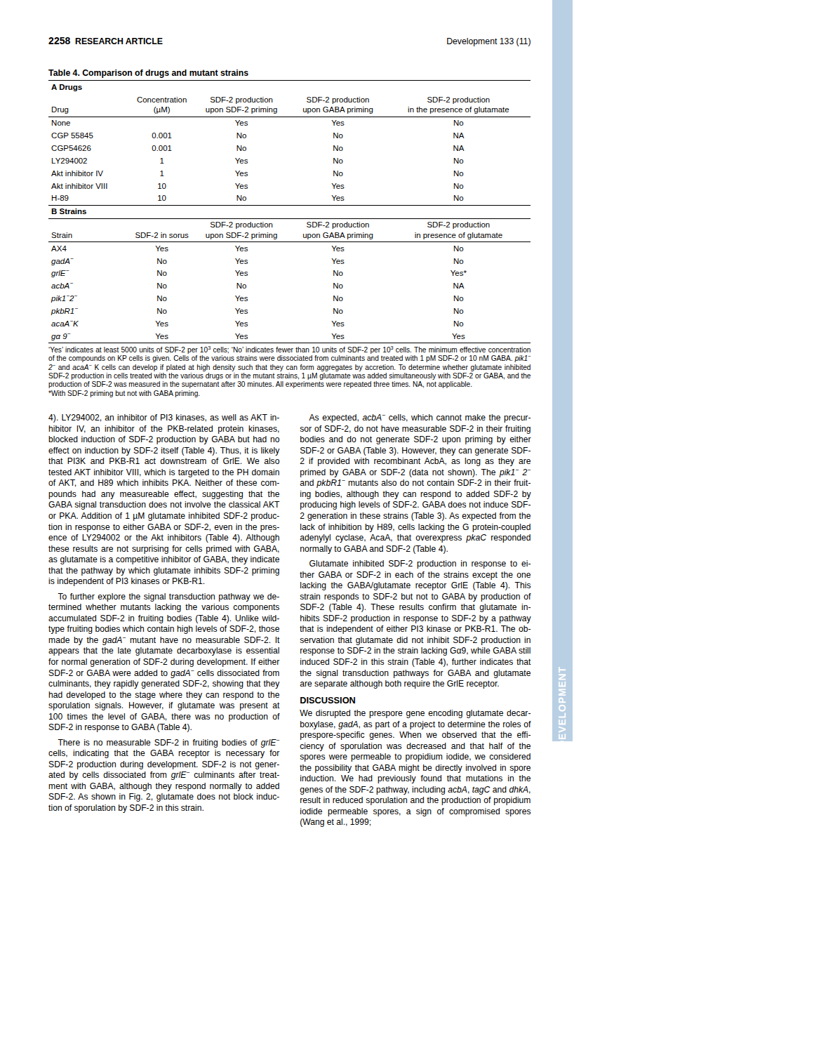DEVELOPMENT
2258 RESEARCH ARTICLE
Development 133 (11)
Table 4. Comparison of drugs and mutant strains
| A Drugs |
| Drug | Concentration (µM) | SDF-2 production upon SDF-2 priming | SDF-2 production upon GABA priming | SDF-2 production in the presence of glutamate |
| None | | Yes | Yes | No |
| CGP 55845 | 0.001 | No | No | NA |
| CGP54626 | 0.001 | No | No | NA |
| LY294002 | 1 | Yes | No | No |
| Akt inhibitor IV | 1 | Yes | No | No |
| Akt inhibitor VIII | 10 | Yes | Yes | No |
| H-89 | 10 | No | Yes | No |
| B Strains |
| Strain | SDF-2 in sorus | SDF-2 production upon SDF-2 priming | SDF-2 production upon GABA priming | SDF-2 production in presence of glutamate |
| AX4 | Yes | Yes | Yes | No |
| gadA − | No | Yes | Yes | No |
| grlE − | No | Yes | No | Yes* |
| acbA − | No | No | No | NA |
| pik1 − 2 − | No | Yes | No | No |
| pkbR1 − | No | Yes | No | No |
| acaA − K | Yes | Yes | Yes | No |
| gα 9 − | Yes | Yes | Yes | Yes |
‘Yes’ indicates at least 5000 units of SDF-2 per 103 cells; ‘No’ indicates fewer than 10 units of SDF-2 per 103 cells. The minimum effective concentration of the compounds on KP cells is given. Cells of the various strains were dissociated from culminants and treated with 1 pM SDF-2 or 10 nM GABA. pik1− 2− and acaA− K cells can develop if plated at high density such that they can form aggregates by accretion. To determine whether glutamate inhibited SDF-2 production in cells treated with the various drugs or in the mutant strains, 1 µM glutamate was added simultaneously with SDF-2 or GABA, and the production of SDF-2 was measured in the supernatant after 30 minutes. All experiments were repeated three times. NA, not applicable.
*With SDF-2 priming but not with GABA priming.
4). LY294002, an inhibitor of PI3 kinases, as well as AKT inhibitor IV, an inhibitor of the PKB-related protein kinases, blocked induction of SDF-2 production by GABA but had no effect on induction by SDF-2 itself (Table 4). Thus, it is likely that PI3K and PKB-R1 act downstream of GrlE. We also tested AKT inhibitor VIII, which is targeted to the PH domain of AKT, and H89 which inhibits PKA. Neither of these compounds had any measureable effect, suggesting that the GABA signal transduction does not involve the classical AKT or PKA. Addition of 1 µM glutamate inhibited SDF-2 production in response to either GABA or SDF-2, even in the presence of LY294002 or the Akt inhibitors (Table 4). Although these results are not surprising for cells primed with GABA, as glutamate is a competitive inhibitor of GABA, they indicate that the pathway by which glutamate inhibits SDF-2 priming is independent of PI3 kinases or PKB-R1.
To further explore the signal transduction pathway we determined whether mutants lacking the various components accumulated SDF-2 in fruiting bodies (Table 4). Unlike wild-type fruiting bodies which contain high levels of SDF-2, those made by the gadA− mutant have no measurable SDF-2. It appears that the late glutamate decarboxylase is essential for normal generation of SDF-2 during development. If either SDF-2 or GABA were added to gadA− cells dissociated from culminants, they rapidly generated SDF-2, showing that they had developed to the stage where they can respond to the sporulation signals. However, if glutamate was present at 100 times the level of GABA, there was no production of SDF-2 in response to GABA (Table 4).
There is no measurable SDF-2 in fruiting bodies of grlE− cells, indicating that the GABA receptor is necessary for SDF-2 production during development. SDF-2 is not generated by cells dissociated from grlE− culminants after treatment with GABA, although they respond normally to added SDF-2. As shown in Fig. 2, glutamate does not block induction of sporulation by SDF-2 in this strain.
As expected, acbA− cells, which cannot make the precursor of SDF-2, do not have measurable SDF-2 in their fruiting bodies and do not generate SDF-2 upon priming by either SDF-2 or GABA (Table 3). However, they can generate SDF-2 if provided with recombinant AcbA, as long as they are primed by GABA or SDF-2 (data not shown). The pik1− 2− and pkbR1− mutants also do not contain SDF-2 in their fruiting bodies, although they can respond to added SDF-2 by producing high levels of SDF-2. GABA does not induce SDF-2 generation in these strains (Table 3). As expected from the lack of inhibition by H89, cells lacking the G protein-coupled adenylyl cyclase, AcaA, that overexpress pkaC responded normally to GABA and SDF-2 (Table 4).
Glutamate inhibited SDF-2 production in response to either GABA or SDF-2 in each of the strains except the one lacking the GABA/glutamate receptor GrlE (Table 4). This strain responds to SDF-2 but not to GABA by production of SDF-2 (Table 4). These results confirm that glutamate inhibits SDF-2 production in response to SDF-2 by a pathway that is independent of either PI3 kinase or PKB-R1. The observation that glutamate did not inhibit SDF-2 production in response to SDF-2 in the strain lacking Gα9, while GABA still induced SDF-2 in this strain (Table 4), further indicates that the signal transduction pathways for GABA and glutamate are separate although both require the GrlE receptor.
DISCUSSION
We disrupted the prespore gene encoding glutamate decarboxylase, gadA, as part of a project to determine the roles of prespore-specific genes. When we observed that the efficiency of sporulation was decreased and that half of the spores were permeable to propidium iodide, we considered the possibility that GABA might be directly involved in spore induction. We had previously found that mutations in the genes of the SDF-2 pathway, including acbA, tagC and dhkA, result in reduced sporulation and the production of propidium iodide permeable spores, a sign of compromised spores (Wang et al., 1999;